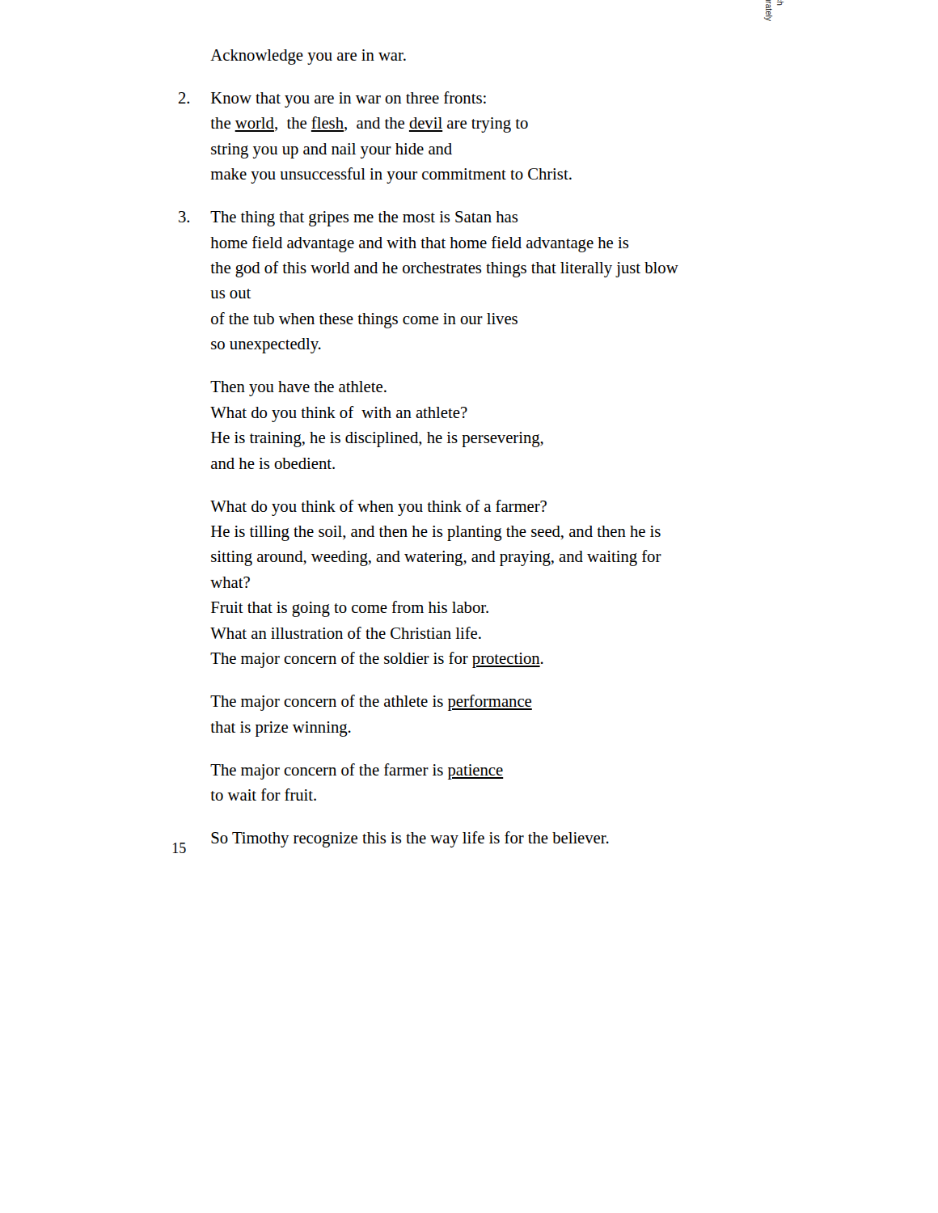Copyright © 2017 by Bible Teaching Resources by Don Anderson Ministries. The author's teacher notes incorporate quoted, paraphrased and summarized material from a variety of sources, all of which have been appropriately credited to the best of our ability. Quotations particularly reside within the realm of fair use. It is the nature of teacher notes to contain references that may prove difficult to accurately attribute. Any use of material without proper citation is unintentional. Teacher notes have been compiled by Ronnie Marroquin.
Acknowledge you are in war.
2.
Know that you are in war on three fronts:
the world, the flesh, and the devil are trying to
string you up and nail your hide and
make you unsuccessful in your commitment to Christ.
3.
The thing that gripes me the most is Satan has
home field advantage and with that home field advantage he is
the god of this world and he orchestrates things that literally just blow us out
of the tub when these things come in our lives
so unexpectedly.
Then you have the athlete.
What do you think of with an athlete?
He is training, he is disciplined, he is persevering,
and he is obedient.
What do you think of when you think of a farmer?
He is tilling the soil, and then he is planting the seed, and then he is sitting around, weeding, and watering, and praying, and waiting for what?
Fruit that is going to come from his labor.
What an illustration of the Christian life.
The major concern of the soldier is for protection.
The major concern of the athlete is performance
that is prize winning.
The major concern of the farmer is patience
to wait for fruit.
So Timothy recognize this is the way life is for the believer.
15